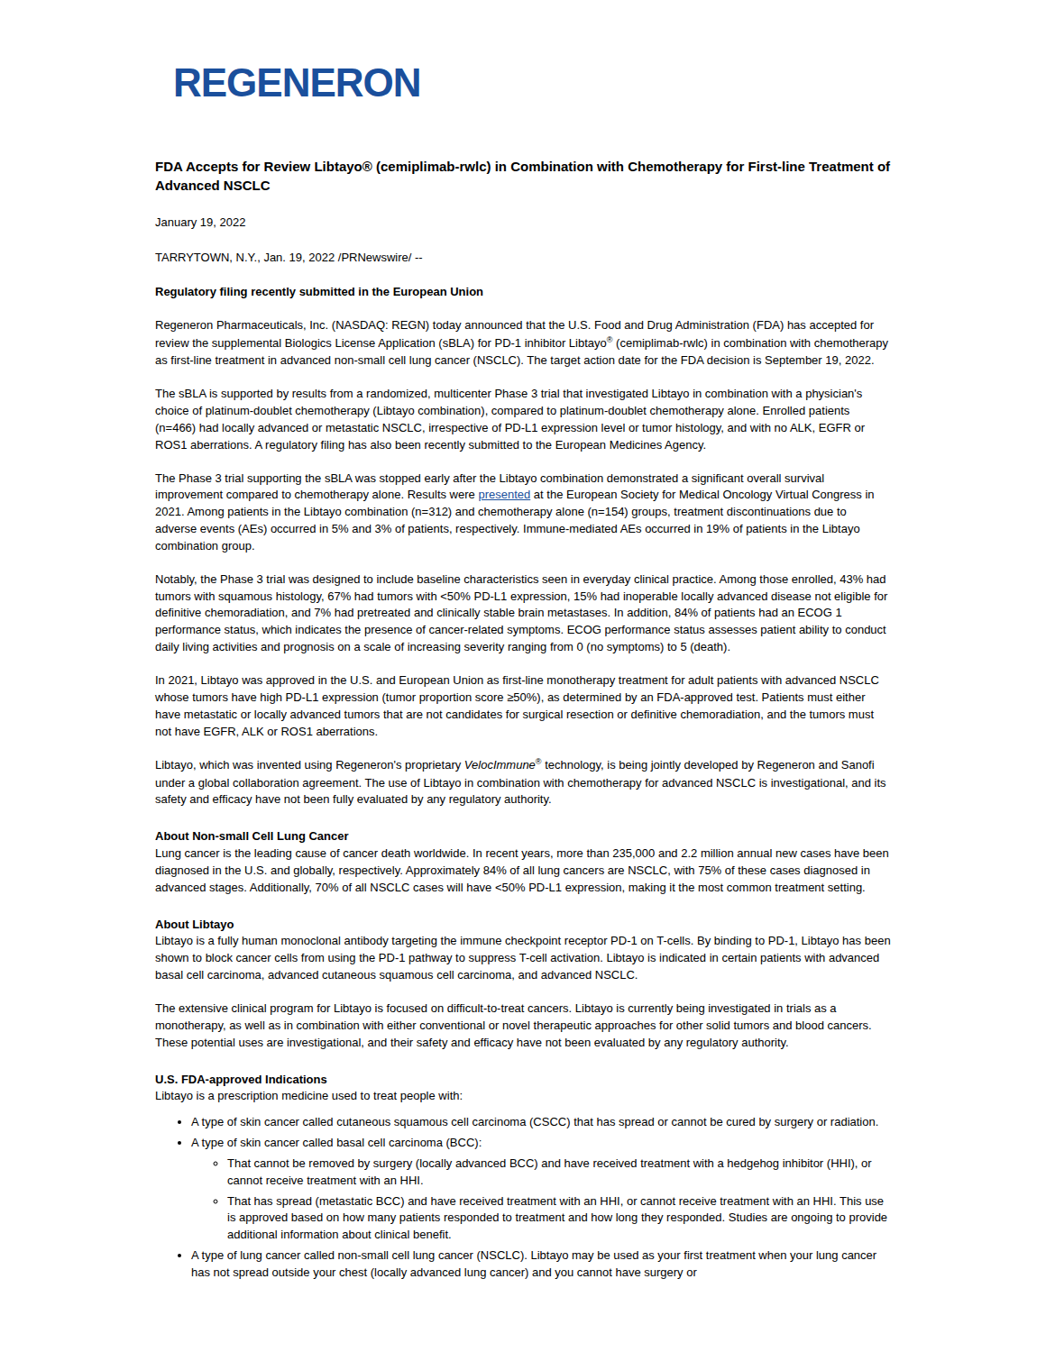REGENERON
FDA Accepts for Review Libtayo® (cemiplimab-rwlc) in Combination with Chemotherapy for First-line Treatment of Advanced NSCLC
January 19, 2022
TARRYTOWN, N.Y., Jan. 19, 2022 /PRNewswire/ --
Regulatory filing recently submitted in the European Union
Regeneron Pharmaceuticals, Inc. (NASDAQ: REGN) today announced that the U.S. Food and Drug Administration (FDA) has accepted for review the supplemental Biologics License Application (sBLA) for PD-1 inhibitor Libtayo® (cemiplimab-rwlc) in combination with chemotherapy as first-line treatment in advanced non-small cell lung cancer (NSCLC). The target action date for the FDA decision is September 19, 2022.
The sBLA is supported by results from a randomized, multicenter Phase 3 trial that investigated Libtayo in combination with a physician's choice of platinum-doublet chemotherapy (Libtayo combination), compared to platinum-doublet chemotherapy alone. Enrolled patients (n=466) had locally advanced or metastatic NSCLC, irrespective of PD-L1 expression level or tumor histology, and with no ALK, EGFR or ROS1 aberrations. A regulatory filing has also been recently submitted to the European Medicines Agency.
The Phase 3 trial supporting the sBLA was stopped early after the Libtayo combination demonstrated a significant overall survival improvement compared to chemotherapy alone. Results were presented at the European Society for Medical Oncology Virtual Congress in 2021. Among patients in the Libtayo combination (n=312) and chemotherapy alone (n=154) groups, treatment discontinuations due to adverse events (AEs) occurred in 5% and 3% of patients, respectively. Immune-mediated AEs occurred in 19% of patients in the Libtayo combination group.
Notably, the Phase 3 trial was designed to include baseline characteristics seen in everyday clinical practice. Among those enrolled, 43% had tumors with squamous histology, 67% had tumors with <50% PD-L1 expression, 15% had inoperable locally advanced disease not eligible for definitive chemoradiation, and 7% had pretreated and clinically stable brain metastases. In addition, 84% of patients had an ECOG 1 performance status, which indicates the presence of cancer-related symptoms. ECOG performance status assesses patient ability to conduct daily living activities and prognosis on a scale of increasing severity ranging from 0 (no symptoms) to 5 (death).
In 2021, Libtayo was approved in the U.S. and European Union as first-line monotherapy treatment for adult patients with advanced NSCLC whose tumors have high PD-L1 expression (tumor proportion score ≥50%), as determined by an FDA-approved test. Patients must either have metastatic or locally advanced tumors that are not candidates for surgical resection or definitive chemoradiation, and the tumors must not have EGFR, ALK or ROS1 aberrations.
Libtayo, which was invented using Regeneron's proprietary VelocImmune® technology, is being jointly developed by Regeneron and Sanofi under a global collaboration agreement. The use of Libtayo in combination with chemotherapy for advanced NSCLC is investigational, and its safety and efficacy have not been fully evaluated by any regulatory authority.
About Non-small Cell Lung Cancer
Lung cancer is the leading cause of cancer death worldwide. In recent years, more than 235,000 and 2.2 million annual new cases have been diagnosed in the U.S. and globally, respectively. Approximately 84% of all lung cancers are NSCLC, with 75% of these cases diagnosed in advanced stages. Additionally, 70% of all NSCLC cases will have <50% PD-L1 expression, making it the most common treatment setting.
About Libtayo
Libtayo is a fully human monoclonal antibody targeting the immune checkpoint receptor PD-1 on T-cells. By binding to PD-1, Libtayo has been shown to block cancer cells from using the PD-1 pathway to suppress T-cell activation. Libtayo is indicated in certain patients with advanced basal cell carcinoma, advanced cutaneous squamous cell carcinoma, and advanced NSCLC.
The extensive clinical program for Libtayo is focused on difficult-to-treat cancers. Libtayo is currently being investigated in trials as a monotherapy, as well as in combination with either conventional or novel therapeutic approaches for other solid tumors and blood cancers. These potential uses are investigational, and their safety and efficacy have not been evaluated by any regulatory authority.
U.S. FDA-approved Indications
Libtayo is a prescription medicine used to treat people with:
A type of skin cancer called cutaneous squamous cell carcinoma (CSCC) that has spread or cannot be cured by surgery or radiation.
A type of skin cancer called basal cell carcinoma (BCC):
That cannot be removed by surgery (locally advanced BCC) and have received treatment with a hedgehog inhibitor (HHI), or cannot receive treatment with an HHI.
That has spread (metastatic BCC) and have received treatment with an HHI, or cannot receive treatment with an HHI. This use is approved based on how many patients responded to treatment and how long they responded. Studies are ongoing to provide additional information about clinical benefit.
A type of lung cancer called non-small cell lung cancer (NSCLC). Libtayo may be used as your first treatment when your lung cancer has not spread outside your chest (locally advanced lung cancer) and you cannot have surgery or